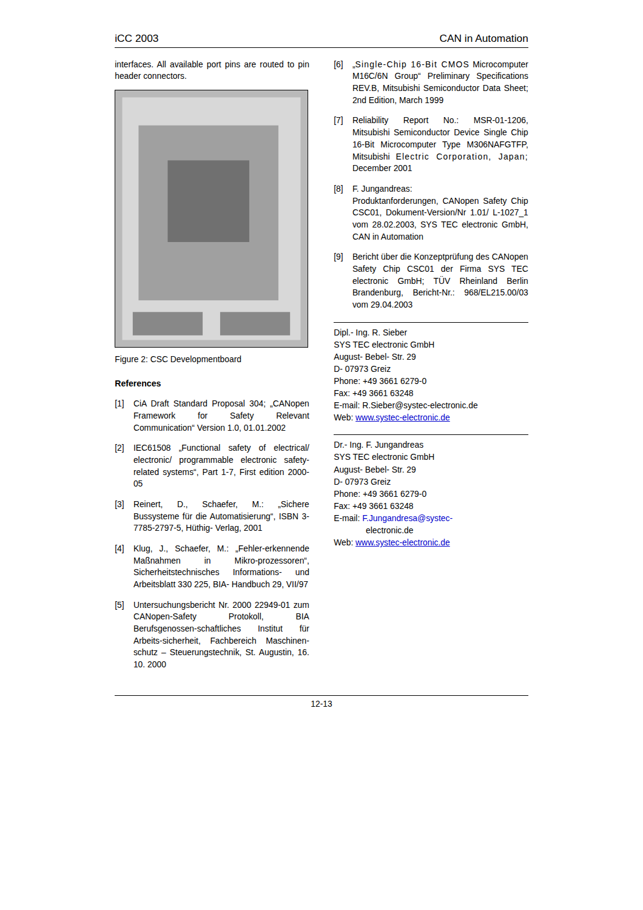iCC 2003 CAN in Automation
interfaces. All available port pins are routed to pin header connectors.
Figure 2: CSC Developmentboard
References
[1] CiA Draft Standard Proposal 304; „CANopen Framework for Safety Relevant Communication“ Version 1.0, 01.01.2002
[2] IEC61508 „Functional safety of electrical/ electronic/ programmable electronic safety- related systems“, Part 1-7, First edition 2000-05
[3] Reinert, D., Schaefer, M.: „Sichere Bussysteme für die Automatisierung“, ISBN 3-7785-2797-5, Hüthig- Verlag, 2001
[4] Klug, J., Schaefer, M.: „Fehler-erkennende Maßnahmen in Mikro-prozessoren“, Sicherheitstechnisches Informations- und Arbeitsblatt 330 225, BIA- Handbuch 29, VII/97
[5] Untersuchungsbericht Nr. 2000 22949-01 zum CANopen-Safety Protokoll, BIA Berufsgenossen-schaftliches Institut für Arbeits-sicherheit, Fachbereich Maschinen-schutz – Steuerungstechnik, St. Augustin, 16. 10. 2000
[6] „Single-Chip 16-Bit CMOS Microcomputer M16C/6N Group“ Preliminary Specifications REV.B, Mitsubishi Semiconductor Data Sheet; 2nd Edition, March 1999
[7] Reliability Report No.: MSR-01-1206, Mitsubishi Semiconductor Device Single Chip 16-Bit Microcomputer Type M306NAFGTFP, Mitsubishi Electric Corporation, Japan; December 2001
[8] F. Jungandreas:
Produktanforderungen, CANopen Safety Chip CSC01, Dokument-Version/Nr 1.01/ L-1027_1 vom 28.02.2003, SYS TEC electronic GmbH, CAN in Automation
[9] Bericht über die Konzeptprüfung des CANopen Safety Chip CSC01 der Firma SYS TEC electronic GmbH; TÜV Rheinland Berlin Brandenburg, Bericht-Nr.: 968/EL215.00/03 vom 29.04.2003
Dipl.- Ing. R. Sieber
SYS TEC electronic GmbH
August- Bebel- Str. 29
D- 07973 Greiz
Phone: +49 3661 6279-0
Fax: +49 3661 63248
E-mail: R.Sieber@systec-electronic.de
Web: www.systec-electronic.de
Dr.- Ing. F. Jungandreas
SYS TEC electronic GmbH
August- Bebel- Str. 29
D- 07973 Greiz
Phone: +49 3661 6279-0
Fax: +49 3661 63248
E-mail: F.Jungandresa@systec-
electronic.de
Web: www.systec-electronic.de
12-13